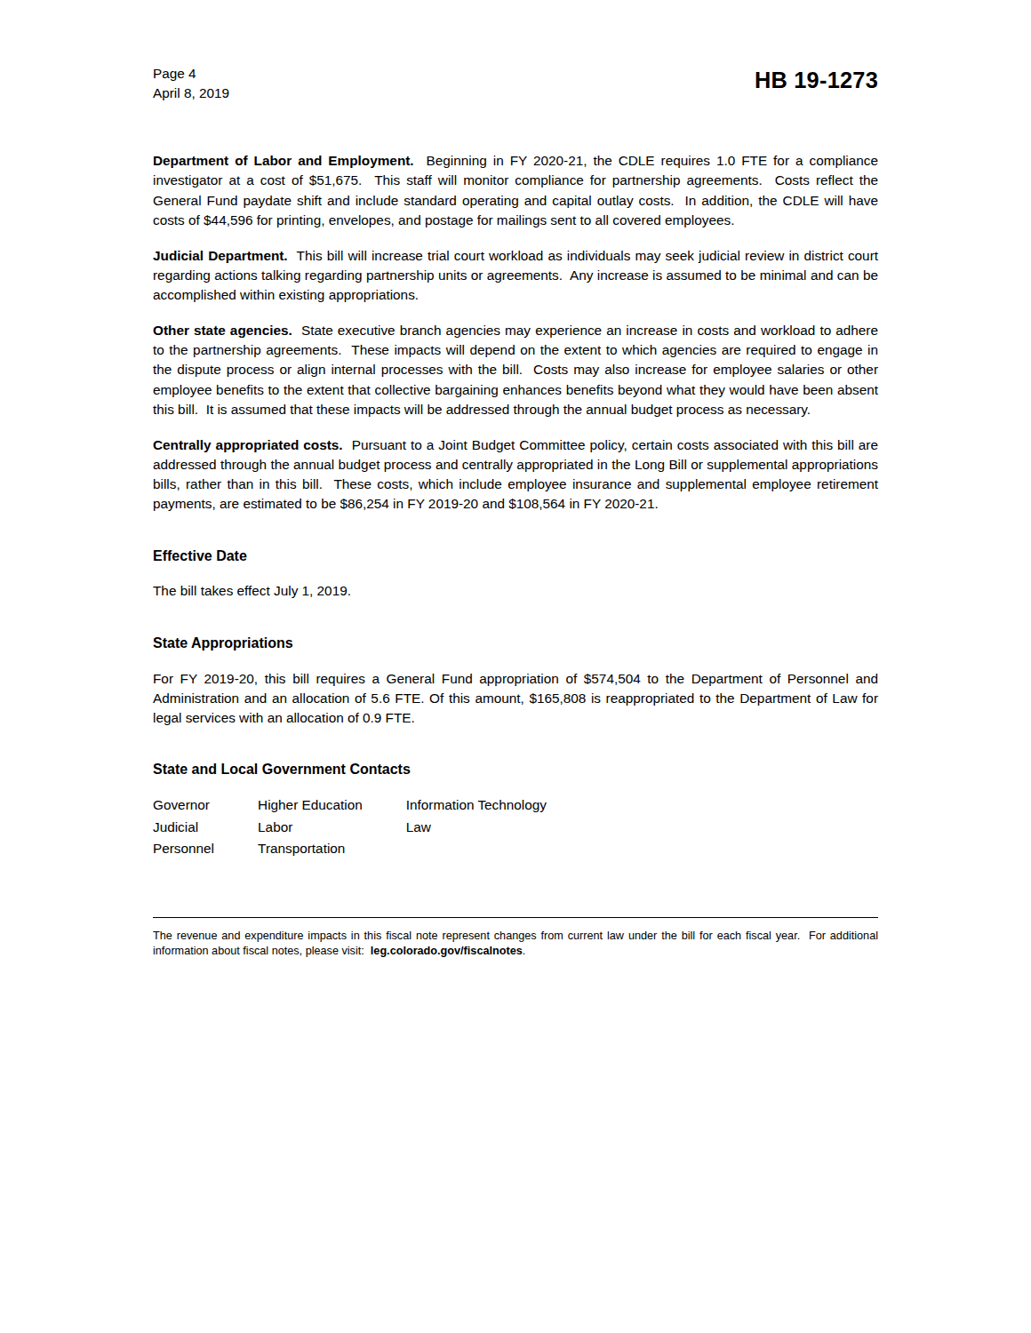Page 4
April 8, 2019
HB 19-1273
Department of Labor and Employment. Beginning in FY 2020-21, the CDLE requires 1.0 FTE for a compliance investigator at a cost of $51,675. This staff will monitor compliance for partnership agreements. Costs reflect the General Fund paydate shift and include standard operating and capital outlay costs. In addition, the CDLE will have costs of $44,596 for printing, envelopes, and postage for mailings sent to all covered employees.
Judicial Department. This bill will increase trial court workload as individuals may seek judicial review in district court regarding actions talking regarding partnership units or agreements. Any increase is assumed to be minimal and can be accomplished within existing appropriations.
Other state agencies. State executive branch agencies may experience an increase in costs and workload to adhere to the partnership agreements. These impacts will depend on the extent to which agencies are required to engage in the dispute process or align internal processes with the bill. Costs may also increase for employee salaries or other employee benefits to the extent that collective bargaining enhances benefits beyond what they would have been absent this bill. It is assumed that these impacts will be addressed through the annual budget process as necessary.
Centrally appropriated costs. Pursuant to a Joint Budget Committee policy, certain costs associated with this bill are addressed through the annual budget process and centrally appropriated in the Long Bill or supplemental appropriations bills, rather than in this bill. These costs, which include employee insurance and supplemental employee retirement payments, are estimated to be $86,254 in FY 2019-20 and $108,564 in FY 2020-21.
Effective Date
The bill takes effect July 1, 2019.
State Appropriations
For FY 2019-20, this bill requires a General Fund appropriation of $574,504 to the Department of Personnel and Administration and an allocation of 5.6 FTE. Of this amount, $165,808 is reappropriated to the Department of Law for legal services with an allocation of 0.9 FTE.
State and Local Government Contacts
| Governor | Higher Education | Information Technology |
| Judicial | Labor | Law |
| Personnel | Transportation | |
The revenue and expenditure impacts in this fiscal note represent changes from current law under the bill for each fiscal year. For additional information about fiscal notes, please visit: leg.colorado.gov/fiscalnotes.